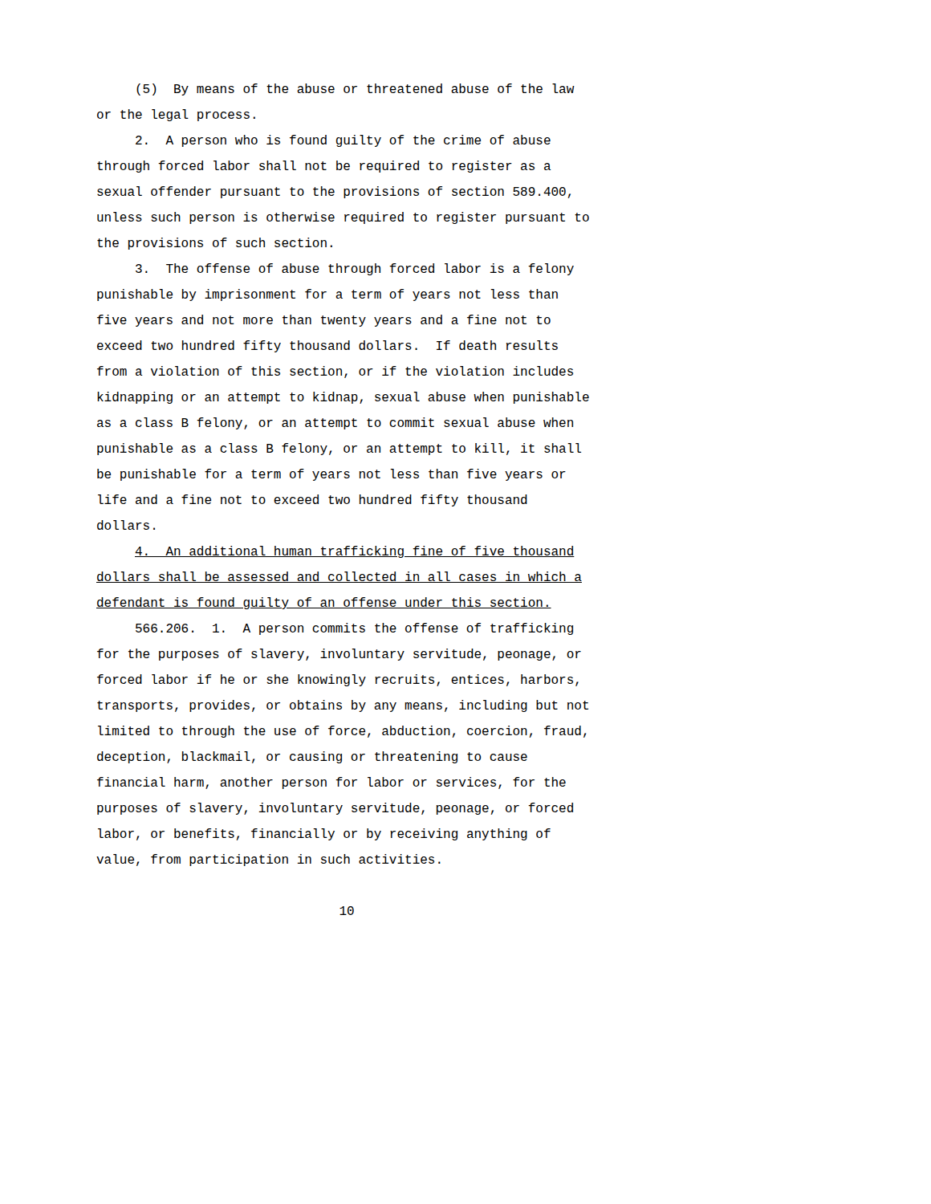(5) By means of the abuse or threatened abuse of the law or the legal process.
2. A person who is found guilty of the crime of abuse through forced labor shall not be required to register as a sexual offender pursuant to the provisions of section 589.400, unless such person is otherwise required to register pursuant to the provisions of such section.
3. The offense of abuse through forced labor is a felony punishable by imprisonment for a term of years not less than five years and not more than twenty years and a fine not to exceed two hundred fifty thousand dollars. If death results from a violation of this section, or if the violation includes kidnapping or an attempt to kidnap, sexual abuse when punishable as a class B felony, or an attempt to commit sexual abuse when punishable as a class B felony, or an attempt to kill, it shall be punishable for a term of years not less than five years or life and a fine not to exceed two hundred fifty thousand dollars.
4. An additional human trafficking fine of five thousand dollars shall be assessed and collected in all cases in which a defendant is found guilty of an offense under this section.
566.206. 1. A person commits the offense of trafficking for the purposes of slavery, involuntary servitude, peonage, or forced labor if he or she knowingly recruits, entices, harbors, transports, provides, or obtains by any means, including but not limited to through the use of force, abduction, coercion, fraud, deception, blackmail, or causing or threatening to cause financial harm, another person for labor or services, for the purposes of slavery, involuntary servitude, peonage, or forced labor, or benefits, financially or by receiving anything of value, from participation in such activities.
10